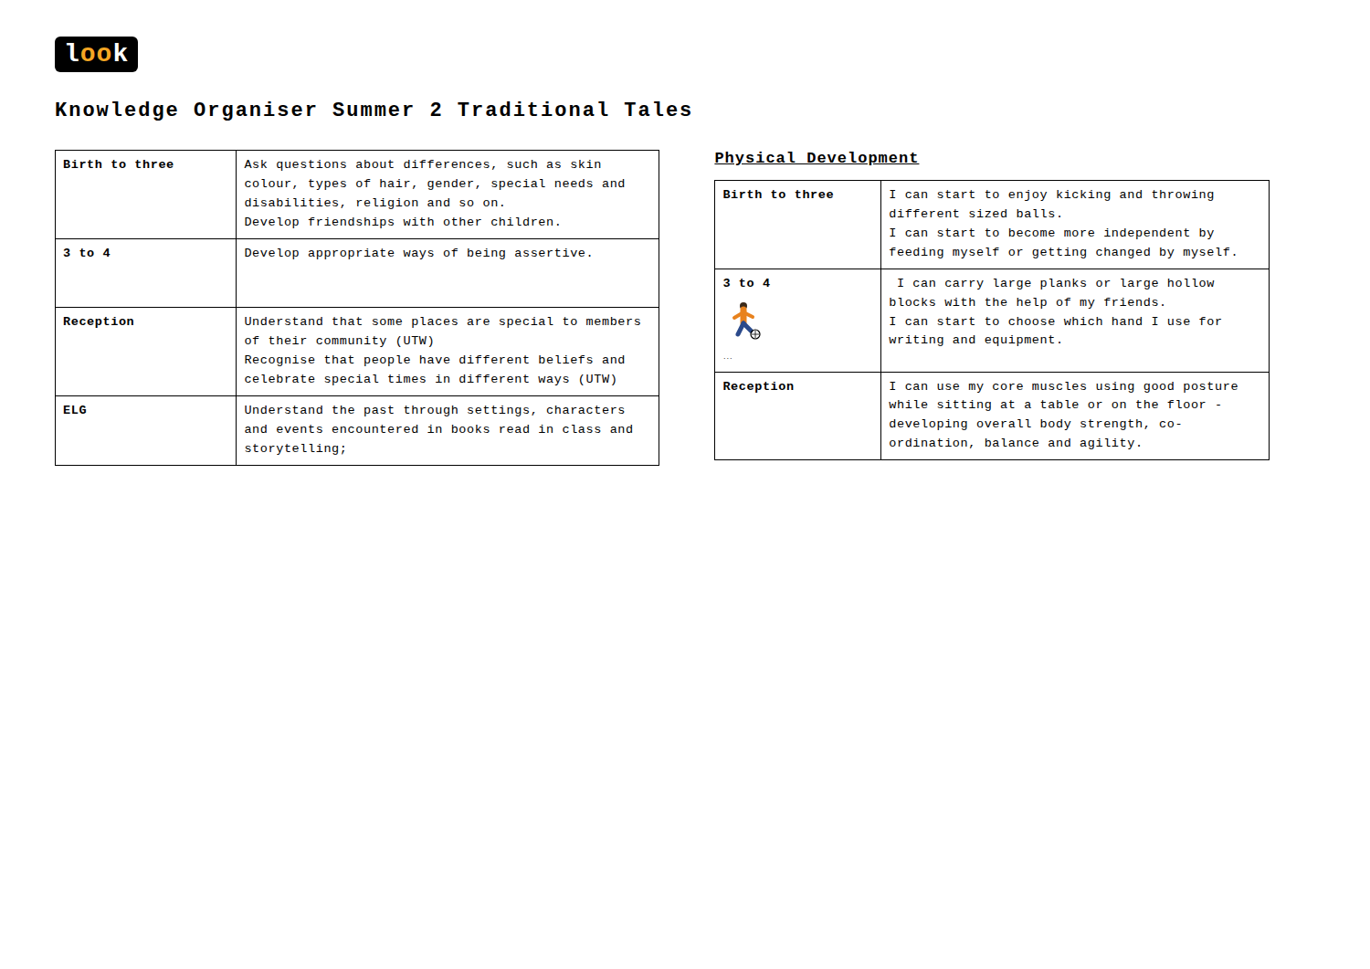look
Knowledge Organiser Summer 2 Traditional Tales
| Birth to three | Ask questions about differences, such as skin colour, types of hair, gender, special needs and disabilities, religion and so on. Develop friendships with other children. |
| 3 to 4 | Develop appropriate ways of being assertive. |
| Reception | Understand that some places are special to members of their community (UTW) Recognise that people have different beliefs and celebrate special times in different ways (UTW) |
| ELG | Understand the past through settings, characters and events encountered in books read in class and storytelling; |
Physical Development
| Birth to three | I can start to enjoy kicking and throwing different sized balls. I can start to become more independent by feeding myself or getting changed by myself. |
| 3 to 4 ... | I can carry large planks or large hollow blocks with the help of my friends. I can start to choose which hand I use for writing and equipment. |
| Reception | I can use my core muscles using good posture while sitting at a table or on the floor - developing overall body strength, co-ordination, balance and agility. |